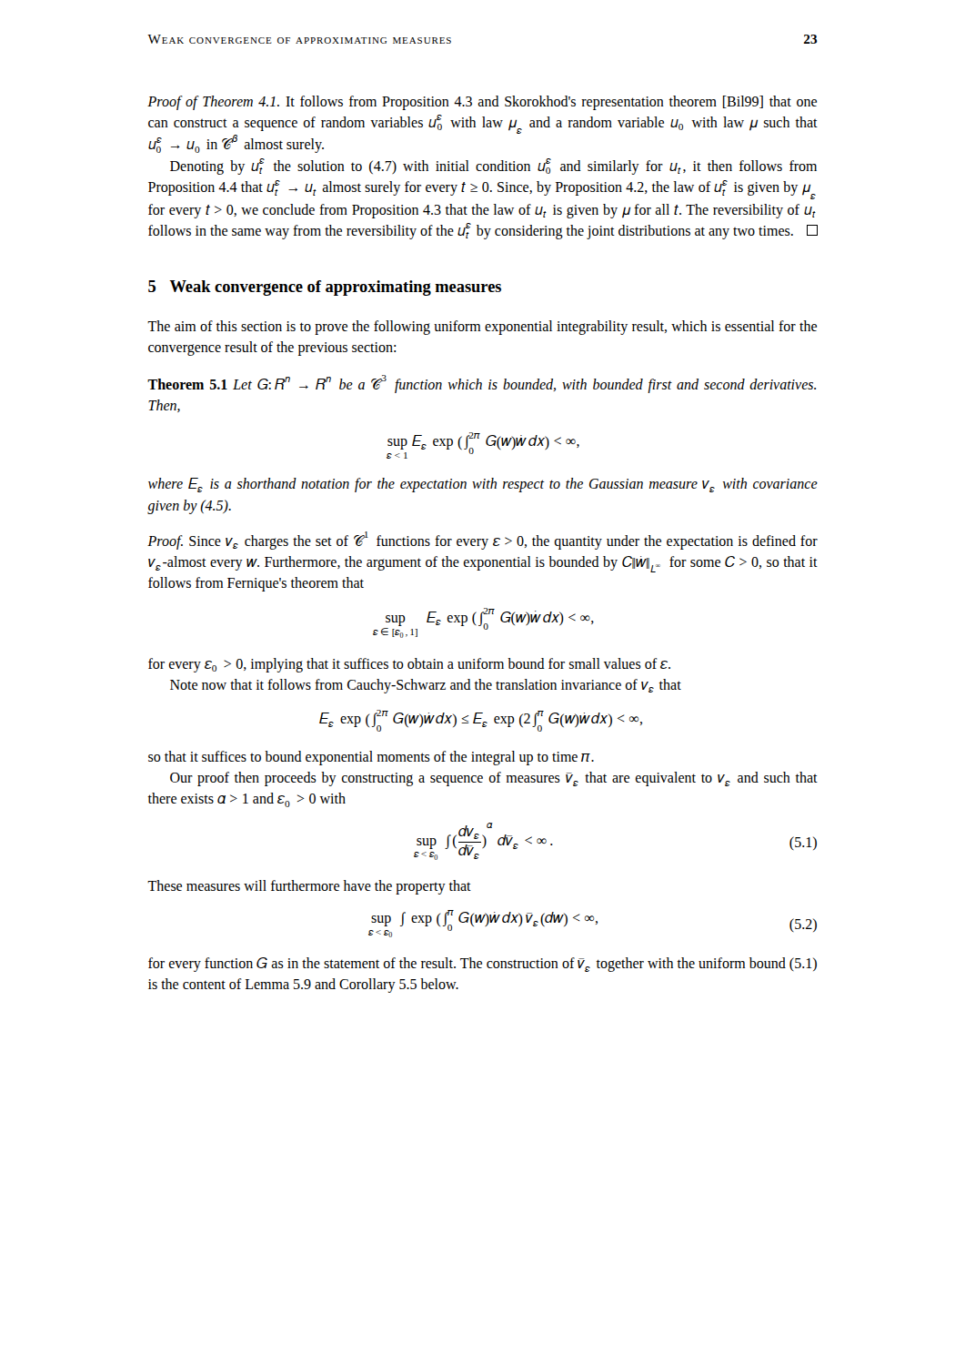Weak convergence of approximating measures 23
Proof of Theorem 4.1. It follows from Proposition 4.3 and Skorokhod's representation theorem [Bil99] that one can construct a sequence of random variables u0ε with law με and a random variable u0 with law μ such that u0ε→u0 in 𝒞β almost surely.
Denoting by utε the solution to (4.7) with initial condition u0ε and similarly for ut, it then follows from Proposition 4.4 that utε→ut almost surely for every t≥0. Since, by Proposition 4.2, the law of utε is given by με for every t>0, we conclude from Proposition 4.3 that the law of ut is given by μ for all t. The reversibility of ut follows in the same way from the reversibility of the utε by considering the joint distributions at any two times.
5 Weak convergence of approximating measures
The aim of this section is to prove the following uniform exponential integrability result, which is essential for the convergence result of the previous section:
Theorem 5.1 Let G:Rn→Rn be a 𝒞3 function which is bounded, with bounded first and second derivatives. Then,
supε<1 Eε exp ( ∫02π G(w) w˙ dx ) <∞ ,
where Eε is a shorthand notation for the expectation with respect to the Gaussian measure νε with covariance given by (4.5).
Proof. Since νε charges the set of 𝒞1 functions for every ε>0, the quantity under the expectation is defined for νε-almost every w. Furthermore, the argument of the exponential is bounded by C‖w˙‖L∞ for some C>0, so that it follows from Fernique's theorem that
supε∈[ε0,1] Eε exp ( ∫02π G(w) w˙ dx ) <∞ ,
for every ε0>0, implying that it suffices to obtain a uniform bound for small values of ε.
Note now that it follows from Cauchy-Schwarz and the translation invariance of νε that
Eε exp ( ∫02π G(w) w˙ dx ) ≤ Eε exp ( 2 ∫0π G(w) w˙ dx ) <∞ ,
so that it suffices to bound exponential moments of the integral up to time π.
Our proof then proceeds by constructing a sequence of measures ν¯ε that are equivalent to νε and such that there exists α>1 and ε0>0 with
supε<ε0 ∫ ( dνε dν¯ε ) α dν¯ε <∞ . (5.1)
These measures will furthermore have the property that
supε<ε0 ∫ exp ( ∫0π G(w) w˙ dx ) ν¯ε (dw) <∞ , (5.2)
for every function G as in the statement of the result. The construction of ν¯ε together with the uniform bound (5.1) is the content of Lemma 5.9 and Corollary 5.5 below.